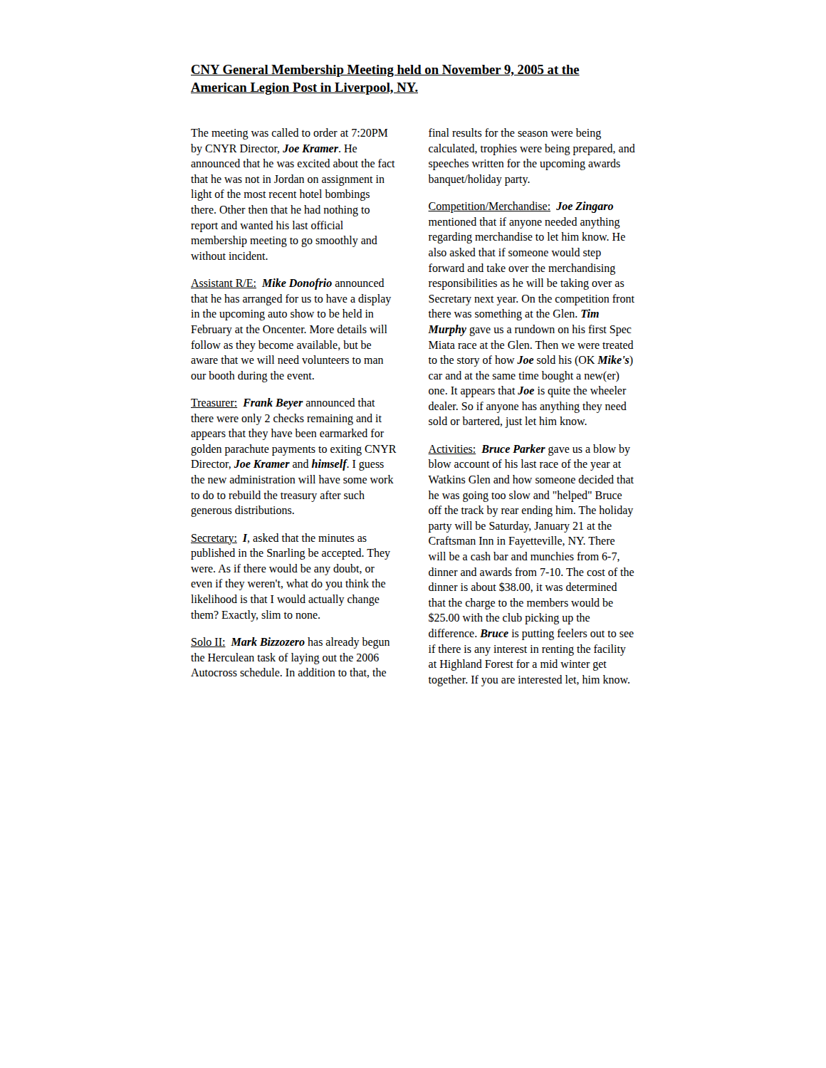CNY General Membership Meeting held on November 9, 2005 at the American Legion Post in Liverpool, NY.
The meeting was called to order at 7:20PM by CNYR Director, Joe Kramer. He announced that he was excited about the fact that he was not in Jordan on assignment in light of the most recent hotel bombings there. Other then that he had nothing to report and wanted his last official membership meeting to go smoothly and without incident.
Assistant R/E: Mike Donofrio announced that he has arranged for us to have a display in the upcoming auto show to be held in February at the Oncenter. More details will follow as they become available, but be aware that we will need volunteers to man our booth during the event.
Treasurer: Frank Beyer announced that there were only 2 checks remaining and it appears that they have been earmarked for golden parachute payments to exiting CNYR Director, Joe Kramer and himself. I guess the new administration will have some work to do to rebuild the treasury after such generous distributions.
Secretary: I, asked that the minutes as published in the Snarling be accepted. They were. As if there would be any doubt, or even if they weren't, what do you think the likelihood is that I would actually change them? Exactly, slim to none.
Solo II: Mark Bizzozero has already begun the Herculean task of laying out the 2006 Autocross schedule. In addition to that, the final results for the season were being calculated, trophies were being prepared, and speeches written for the upcoming awards banquet/holiday party.
Competition/Merchandise: Joe Zingaro mentioned that if anyone needed anything regarding merchandise to let him know. He also asked that if someone would step forward and take over the merchandising responsibilities as he will be taking over as Secretary next year. On the competition front there was something at the Glen. Tim Murphy gave us a rundown on his first Spec Miata race at the Glen. Then we were treated to the story of how Joe sold his (OK Mike's) car and at the same time bought a new(er) one. It appears that Joe is quite the wheeler dealer. So if anyone has anything they need sold or bartered, just let him know.
Activities: Bruce Parker gave us a blow by blow account of his last race of the year at Watkins Glen and how someone decided that he was going too slow and "helped" Bruce off the track by rear ending him. The holiday party will be Saturday, January 21 at the Craftsman Inn in Fayetteville, NY. There will be a cash bar and munchies from 6-7, dinner and awards from 7-10. The cost of the dinner is about $38.00, it was determined that the charge to the members would be $25.00 with the club picking up the difference. Bruce is putting feelers out to see if there is any interest in renting the facility at Highland Forest for a mid winter get together. If you are interested let, him know.